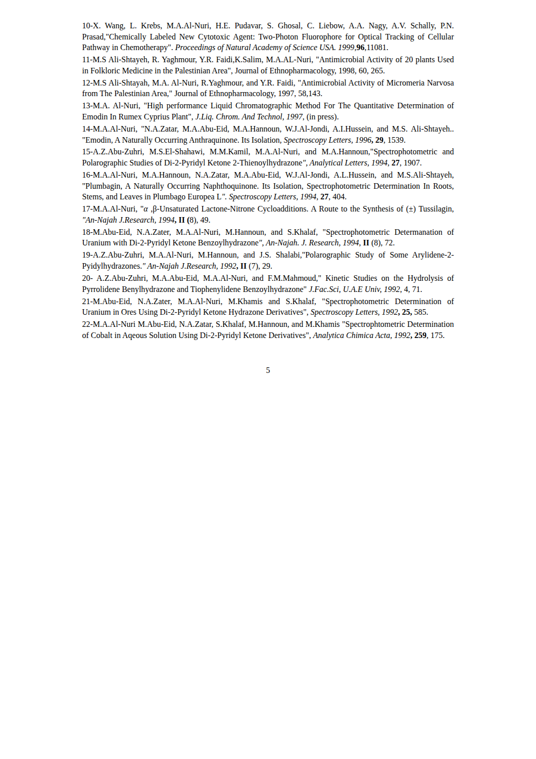10-X. Wang, L. Krebs, M.A.Al-Nuri, H.E. Pudavar, S. Ghosal, C. Liebow, A.A. Nagy, A.V. Schally, P.N. Prasad,"Chemically Labeled New Cytotoxic Agent: Two-Photon Fluorophore for Optical Tracking of Cellular Pathway in Chemotherapy". Proceedings of Natural Academy of Science USA. 1999,96,11081.
11-M.S Ali-Shtayeh, R. Yaghmour, Y.R. Faidi,K.Salim, M.A.AL-Nuri, "Antimicrobial Activity of 20 plants Used in Folkloric Medicine in the Palestinian Area", Journal of Ethnopharmacology, 1998, 60, 265.
12-M.S Ali-Shtayah, M.A. Al-Nuri, R.Yaghmour, and Y.R. Faidi, "Antimicrobial Activity of Micromeria Narvosa from The Palestinian Area," Journal of Ethnopharmacology, 1997, 58,143.
13-M.A. Al-Nuri, "High performance Liquid Chromatographic Method For The Quantitative Determination of Emodin In Rumex Cyprius Plant", J.Liq. Chrom. And Technol, 1997, (in press).
14-M.A.Al-Nuri, "N.A.Zatar, M.A.Abu-Eid, M.A.Hannoun, W.J.Al-Jondi, A.I.Hussein, and M.S. Ali-Shtayeh.. "Emodin, A Naturally Occurring Anthraquinone. Its Isolation, Spectroscopy Letters, 1996, 29, 1539.
15-A.Z.Abu-Zuhri, M.S.El-Shahawi, M.M.Kamil, M.A.Al-Nuri, and M.A.Hannoun,"Spectrophotometric and Polarographic Studies of Di-2-Pyridyl Ketone 2-Thienoylhydrazone", Analytical Letters, 1994, 27, 1907.
16-M.A.Al-Nuri, M.A.Hannoun, N.A.Zatar, M.A.Abu-Eid, W.J.Al-Jondi, A.L.Hussein, and M.S.Ali-Shtayeh, "Plumbagin, A Naturally Occurring Naphthoquinone. Its Isolation, Spectrophotometric Determination In Roots, Stems, and Leaves in Plumbago Europea L". Spectroscopy Letters, 1994, 27, 404.
17-M.A.Al-Nuri, "α ,β-Unsaturated Lactone-Nitrone Cycloadditions. A Route to the Synthesis of (±) Tussilagin, "An-Najah J.Research, 1994, II (8), 49.
18-M.Abu-Eid, N.A.Zater, M.A.Al-Nuri, M.Hannoun, and S.Khalaf, "Spectrophotometric Determanation of Uranium with Di-2-Pyridyl Ketone Benzoylhydrazone", An-Najah. J. Research, 1994, II (8), 72.
19-A.Z.Abu-Zuhri, M.A.Al-Nuri, M.Hannoun, and J.S. Shalabi,"Polarographic Study of Some Arylidene-2-Pyidylhydrazones." An-Najah J.Research, 1992, II (7), 29.
20- A.Z.Abu-Zuhri, M.A.Abu-Eid, M.A.Al-Nuri, and F.M.Mahmoud," Kinetic Studies on the Hydrolysis of Pyrrolidene Benylhydrazone and Tiophenylidene Benzoylhydrazone" J.Fac.Sci, U.A.E Univ, 1992, 4, 71.
21-M.Abu-Eid, N.A.Zater, M.A.Al-Nuri, M.Khamis and S.Khalaf, "Spectrophotometric Determination of Uranium in Ores Using Di-2-Pyridyl Ketone Hydrazone Derivatives", Spectroscopy Letters, 1992, 25, 585.
22-M.A.Al-Nuri M.Abu-Eid, N.A.Zatar, S.Khalaf, M.Hannoun, and M.Khamis "Spectrophtometric Determination of Cobalt in Aqeous Solution Using Di-2-Pyridyl Ketone Derivatives", Analytica Chimica Acta, 1992, 259, 175.
5